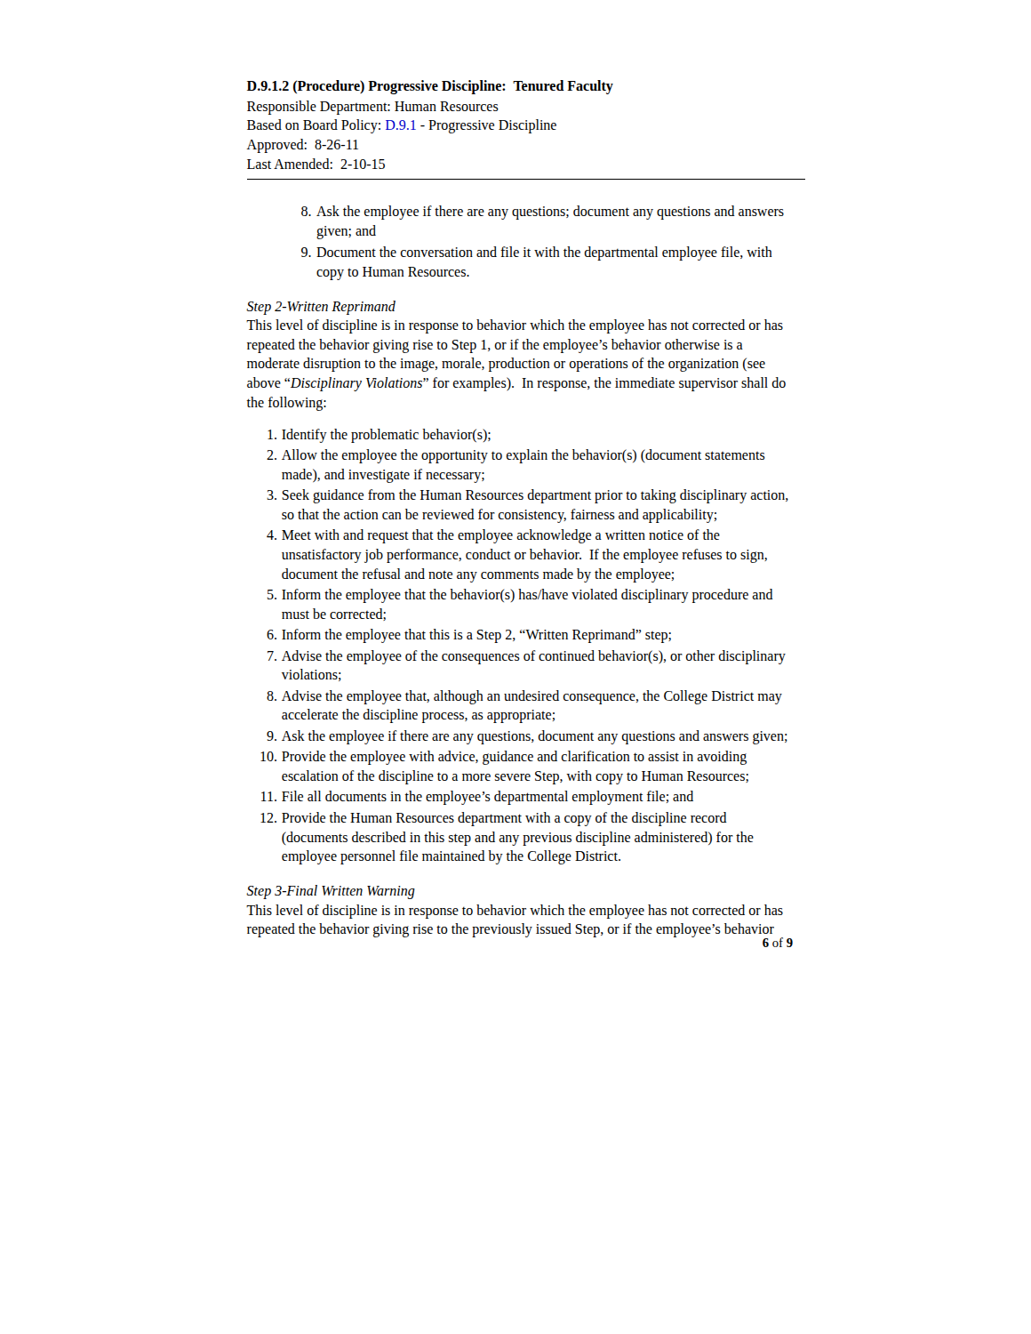D.9.1.2 (Procedure) Progressive Discipline: Tenured Faculty
Responsible Department: Human Resources
Based on Board Policy: D.9.1 - Progressive Discipline
Approved: 8-26-11
Last Amended: 2-10-15
Ask the employee if there are any questions; document any questions and answers given; and
Document the conversation and file it with the departmental employee file, with copy to Human Resources.
Step 2-Written Reprimand
This level of discipline is in response to behavior which the employee has not corrected or has repeated the behavior giving rise to Step 1, or if the employee’s behavior otherwise is a moderate disruption to the image, morale, production or operations of the organization (see above “Disciplinary Violations” for examples). In response, the immediate supervisor shall do the following:
Identify the problematic behavior(s);
Allow the employee the opportunity to explain the behavior(s) (document statements made), and investigate if necessary;
Seek guidance from the Human Resources department prior to taking disciplinary action, so that the action can be reviewed for consistency, fairness and applicability;
Meet with and request that the employee acknowledge a written notice of the unsatisfactory job performance, conduct or behavior. If the employee refuses to sign, document the refusal and note any comments made by the employee;
Inform the employee that the behavior(s) has/have violated disciplinary procedure and must be corrected;
Inform the employee that this is a Step 2, “Written Reprimand” step;
Advise the employee of the consequences of continued behavior(s), or other disciplinary violations;
Advise the employee that, although an undesired consequence, the College District may accelerate the discipline process, as appropriate;
Ask the employee if there are any questions, document any questions and answers given;
Provide the employee with advice, guidance and clarification to assist in avoiding escalation of the discipline to a more severe Step, with copy to Human Resources;
File all documents in the employee’s departmental employment file; and
Provide the Human Resources department with a copy of the discipline record (documents described in this step and any previous discipline administered) for the employee personnel file maintained by the College District.
Step 3-Final Written Warning
This level of discipline is in response to behavior which the employee has not corrected or has repeated the behavior giving rise to the previously issued Step, or if the employee’s behavior
6 of 9